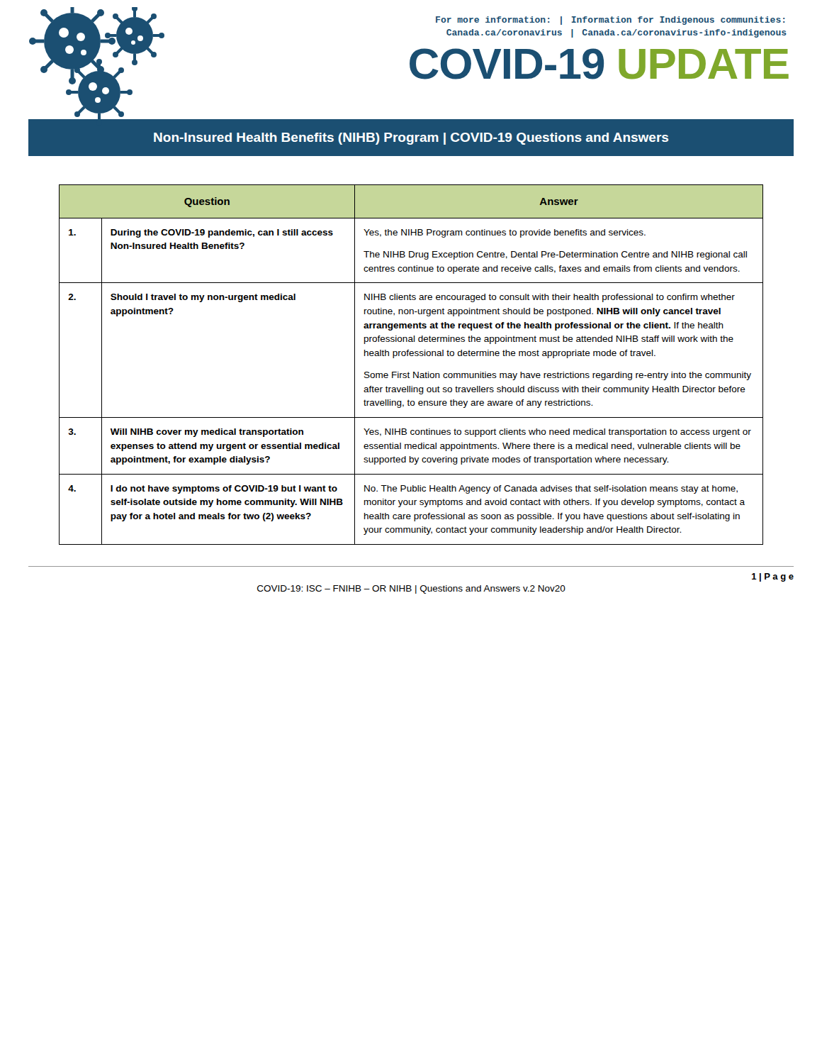For more information:|Information for Indigenous communities:
Canada.ca/coronavirus|Canada.ca/coronavirus-info-indigenous
COVID-19 UPDATE
Non-Insured Health Benefits (NIHB) Program | COVID-19 Questions and Answers
| Question | Answer |
| --- | --- |
| 1. | During the COVID-19 pandemic, can I still access Non-Insured Health Benefits? | Yes, the NIHB Program continues to provide benefits and services. The NIHB Drug Exception Centre, Dental Pre-Determination Centre and NIHB regional call centres continue to operate and receive calls, faxes and emails from clients and vendors. |
| 2. | Should I travel to my non-urgent medical appointment? | NIHB clients are encouraged to consult with their health professional to confirm whether routine, non-urgent appointment should be postponed. NIHB will only cancel travel arrangements at the request of the health professional or the client. If the health professional determines the appointment must be attended NIHB staff will work with the health professional to determine the most appropriate mode of travel. Some First Nation communities may have restrictions regarding re-entry into the community after travelling out so travellers should discuss with their community Health Director before travelling, to ensure they are aware of any restrictions. |
| 3. | Will NIHB cover my medical transportation expenses to attend my urgent or essential medical appointment, for example dialysis? | Yes, NIHB continues to support clients who need medical transportation to access urgent or essential medical appointments. Where there is a medical need, vulnerable clients will be supported by covering private modes of transportation where necessary. |
| 4. | I do not have symptoms of COVID-19 but I want to self-isolate outside my home community. Will NIHB pay for a hotel and meals for two (2) weeks? | No. The Public Health Agency of Canada advises that self-isolation means stay at home, monitor your symptoms and avoid contact with others. If you develop symptoms, contact a health care professional as soon as possible. If you have questions about self-isolating in your community, contact your community leadership and/or Health Director. |
1 | P a g e
COVID-19: ISC – FNIHB – OR NIHB | Questions and Answers v.2 Nov20